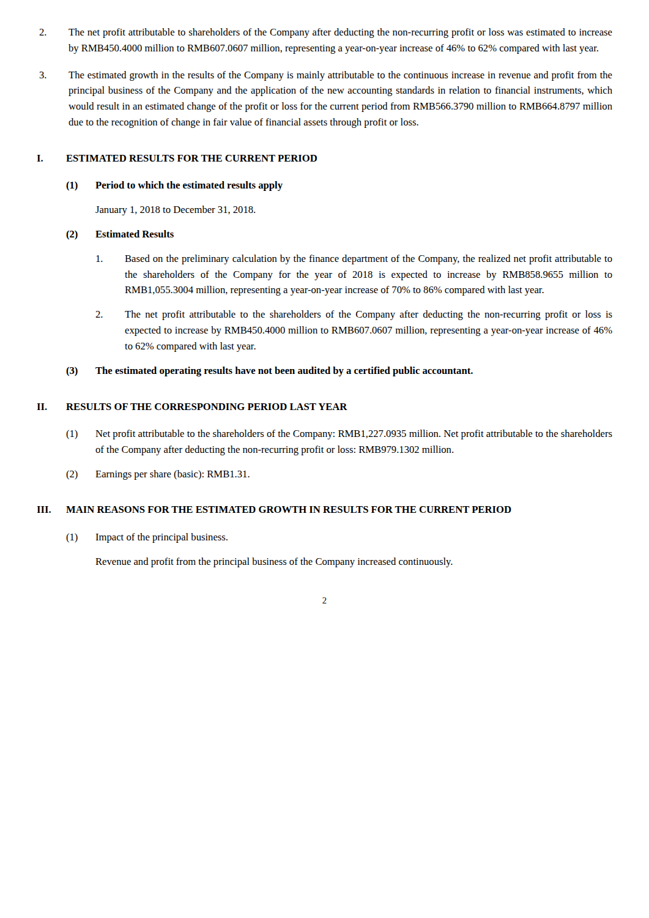2.
The net profit attributable to shareholders of the Company after deducting the non-recurring profit or loss was estimated to increase by RMB450.4000 million to RMB607.0607 million, representing a year-on-year increase of 46% to 62% compared with last year.
3.
The estimated growth in the results of the Company is mainly attributable to the continuous increase in revenue and profit from the principal business of the Company and the application of the new accounting standards in relation to financial instruments, which would result in an estimated change of the profit or loss for the current period from RMB566.3790 million to RMB664.8797 million due to the recognition of change in fair value of financial assets through profit or loss.
I. Estimated Results for the Current Period
(1)
Period to which the estimated results apply
January 1, 2018 to December 31, 2018.
(2)
Estimated Results
1.
Based on the preliminary calculation by the finance department of the Company, the realized net profit attributable to the shareholders of the Company for the year of 2018 is expected to increase by RMB858.9655 million to RMB1,055.3004 million, representing a year-on-year increase of 70% to 86% compared with last year.
2.
The net profit attributable to the shareholders of the Company after deducting the non-recurring profit or loss is expected to increase by RMB450.4000 million to RMB607.0607 million, representing a year-on-year increase of 46% to 62% compared with last year.
(3)
The estimated operating results have not been audited by a certified public accountant.
II. Results of the Corresponding Period Last Year
(1)
Net profit attributable to the shareholders of the Company: RMB1,227.0935 million. Net profit attributable to the shareholders of the Company after deducting the non-recurring profit or loss: RMB979.1302 million.
(2)
Earnings per share (basic): RMB1.31.
III. Main Reasons for the Estimated Growth in Results for the Current Period
(1)
Impact of the principal business.
Revenue and profit from the principal business of the Company increased continuously.
2